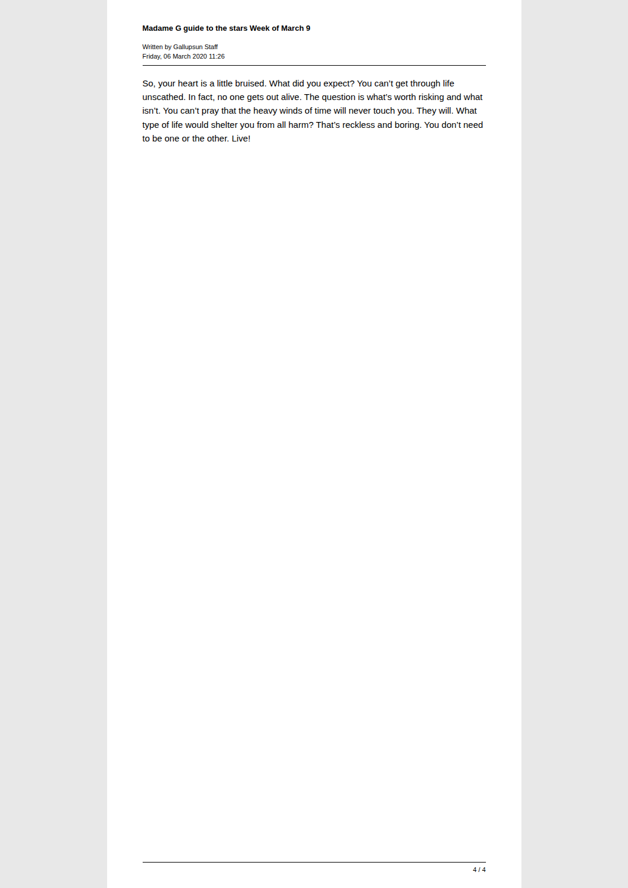Madame G guide to the stars Week of March 9
Written by Gallupsun Staff Friday, 06 March 2020 11:26
So, your heart is a little bruised. What did you expect? You can’t get through life unscathed. In fact, no one gets out alive. The question is what’s worth risking and what isn’t. You can’t pray that the heavy winds of time will never touch you. They will. What type of life would shelter you from all harm? That’s reckless and boring. You don’t need to be one or the other. Live!
4 / 4